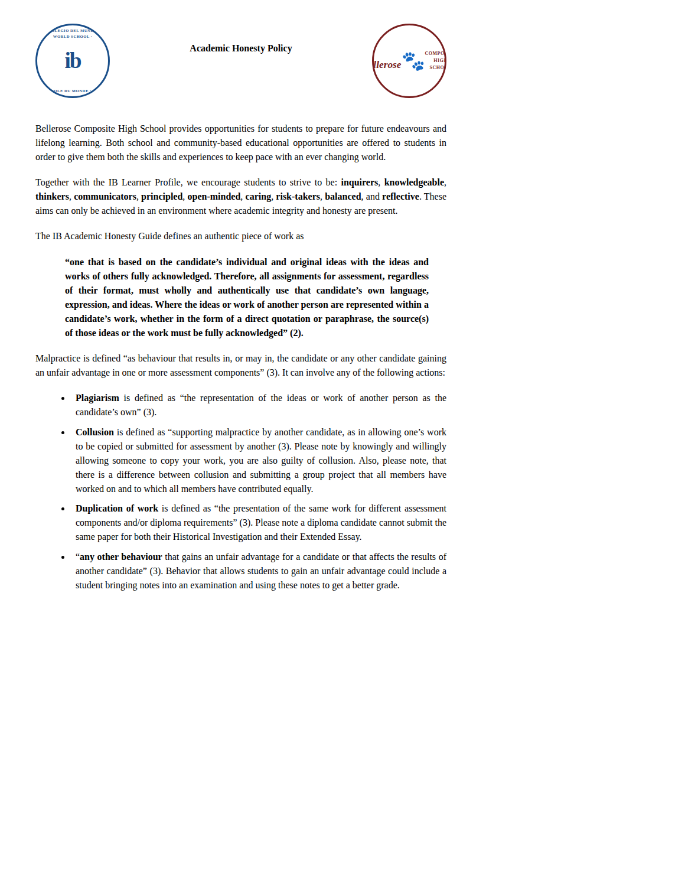· COLEGIO DEL MUNDO · WORLD SCHOOL ·
ib
· ÉCOLE DU MONDE · IB ·
Academic Honesty Policy
Bellerose
🐾
COMPOSITE HIGH SCHOOL
Bellerose Composite High School provides opportunities for students to prepare for future endeavours and lifelong learning. Both school and community-based educational opportunities are offered to students in order to give them both the skills and experiences to keep pace with an ever changing world.
Together with the IB Learner Profile, we encourage students to strive to be: inquirers, knowledgeable, thinkers, communicators, principled, open-minded, caring, risk-takers, balanced, and reflective. These aims can only be achieved in an environment where academic integrity and honesty are present.
The IB Academic Honesty Guide defines an authentic piece of work as
“one that is based on the candidate’s individual and original ideas with the ideas and works of others fully acknowledged. Therefore, all assignments for assessment, regardless of their format, must wholly and authentically use that candidate’s own language, expression, and ideas. Where the ideas or work of another person are represented within a candidate’s work, whether in the form of a direct quotation or paraphrase, the source(s) of those ideas or the work must be fully acknowledged” (2).
Malpractice is defined “as behaviour that results in, or may in, the candidate or any other candidate gaining an unfair advantage in one or more assessment components” (3). It can involve any of the following actions:
Plagiarism is defined as “the representation of the ideas or work of another person as the candidate’s own” (3).
Collusion is defined as “supporting malpractice by another candidate, as in allowing one’s work to be copied or submitted for assessment by another (3). Please note by knowingly and willingly allowing someone to copy your work, you are also guilty of collusion. Also, please note, that there is a difference between collusion and submitting a group project that all members have worked on and to which all members have contributed equally.
Duplication of work is defined as “the presentation of the same work for different assessment components and/or diploma requirements” (3). Please note a diploma candidate cannot submit the same paper for both their Historical Investigation and their Extended Essay.
“any other behaviour that gains an unfair advantage for a candidate or that affects the results of another candidate” (3). Behavior that allows students to gain an unfair advantage could include a student bringing notes into an examination and using these notes to get a better grade.